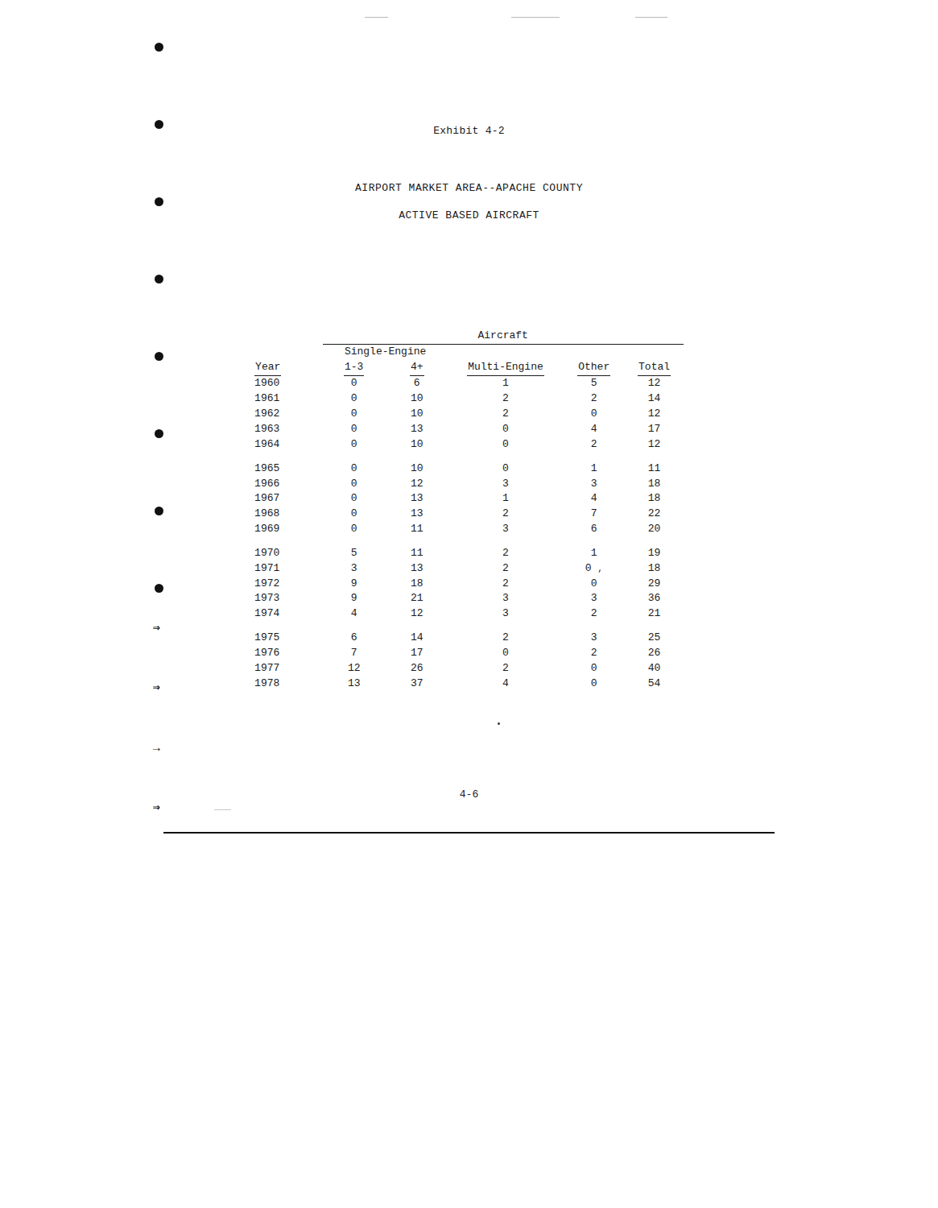⇒
⇒
→
⇒
Exhibit 4-2
AIRPORT MARKET AREA--APACHE COUNTY
ACTIVE BASED AIRCRAFT
| | Aircraft |
| --- | --- |
| | Single-Engine | | | |
| Year | 1-3 | 4+ | Multi-Engine | Other | Total |
| 1960 | 0 | 6 | 1 | 5 | 12 |
| 1961 | 0 | 10 | 2 | 2 | 14 |
| 1962 | 0 | 10 | 2 | 0 | 12 |
| 1963 | 0 | 13 | 0 | 4 | 17 |
| 1964 | 0 | 10 | 0 | 2 | 12 |
| 1965 | 0 | 10 | 0 | 1 | 11 |
| 1966 | 0 | 12 | 3 | 3 | 18 |
| 1967 | 0 | 13 | 1 | 4 | 18 |
| 1968 | 0 | 13 | 2 | 7 | 22 |
| 1969 | 0 | 11 | 3 | 6 | 20 |
| 1970 | 5 | 11 | 2 | 1 | 19 |
| 1971 | 3 | 13 | 2 | 0 , | 18 |
| 1972 | 9 | 18 | 2 | 0 | 29 |
| 1973 | 9 | 21 | 3 | 3 | 36 |
| 1974 | 4 | 12 | 3 | 2 | 21 |
| 1975 | 6 | 14 | 2 | 3 | 25 |
| 1976 | 7 | 17 | 0 | 2 | 26 |
| 1977 | 12 | 26 | 2 | 0 | 40 |
| 1978 | 13 | 37 | 4 | 0 | 54 |
4-6